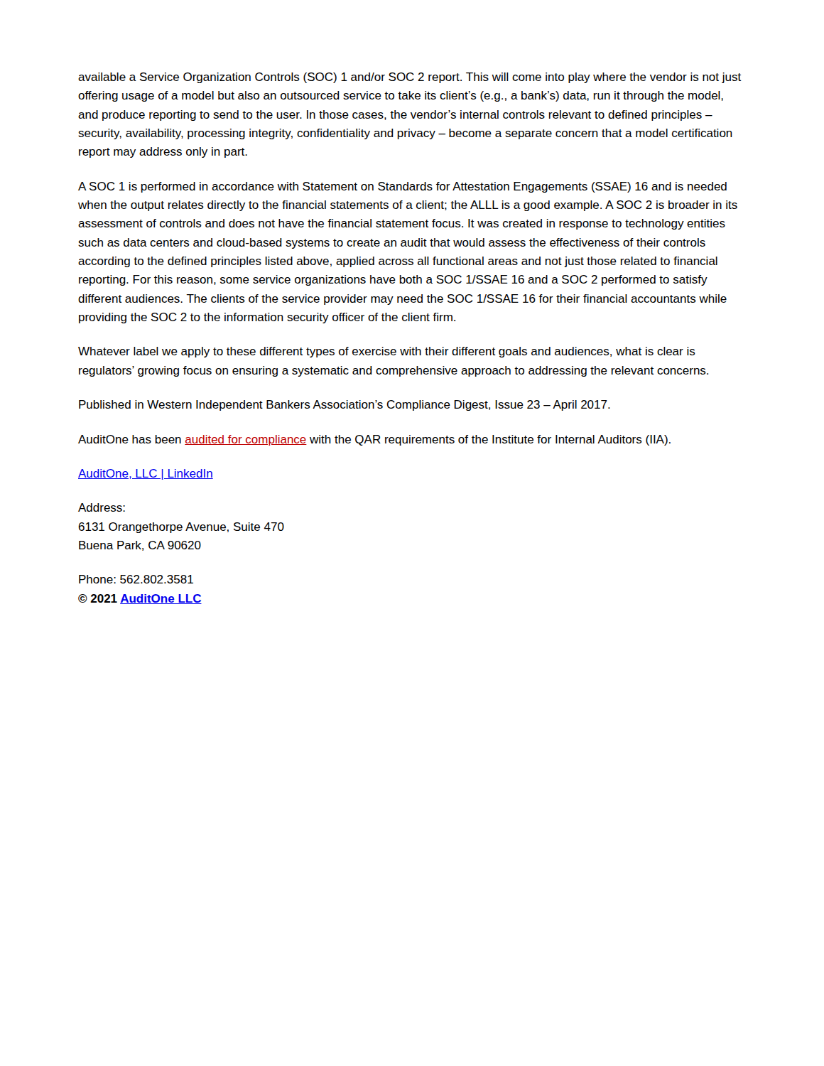available a Service Organization Controls (SOC) 1 and/or SOC 2 report. This will come into play where the vendor is not just offering usage of a model but also an outsourced service to take its client’s (e.g., a bank’s) data, run it through the model, and produce reporting to send to the user. In those cases, the vendor’s internal controls relevant to defined principles – security, availability, processing integrity, confidentiality and privacy – become a separate concern that a model certification report may address only in part.
A SOC 1 is performed in accordance with Statement on Standards for Attestation Engagements (SSAE) 16 and is needed when the output relates directly to the financial statements of a client; the ALLL is a good example. A SOC 2 is broader in its assessment of controls and does not have the financial statement focus. It was created in response to technology entities such as data centers and cloud-based systems to create an audit that would assess the effectiveness of their controls according to the defined principles listed above, applied across all functional areas and not just those related to financial reporting. For this reason, some service organizations have both a SOC 1/SSAE 16 and a SOC 2 performed to satisfy different audiences. The clients of the service provider may need the SOC 1/SSAE 16 for their financial accountants while providing the SOC 2 to the information security officer of the client firm.
Whatever label we apply to these different types of exercise with their different goals and audiences, what is clear is regulators’ growing focus on ensuring a systematic and comprehensive approach to addressing the relevant concerns.
Published in Western Independent Bankers Association’s Compliance Digest, Issue 23 – April 2017.
AuditOne has been audited for compliance with the QAR requirements of the Institute for Internal Auditors (IIA).
AuditOne, LLC | LinkedIn
Address:
6131 Orangethorpe Avenue, Suite 470
Buena Park, CA 90620
Phone: 562.802.3581
© 2021 AuditOne LLC